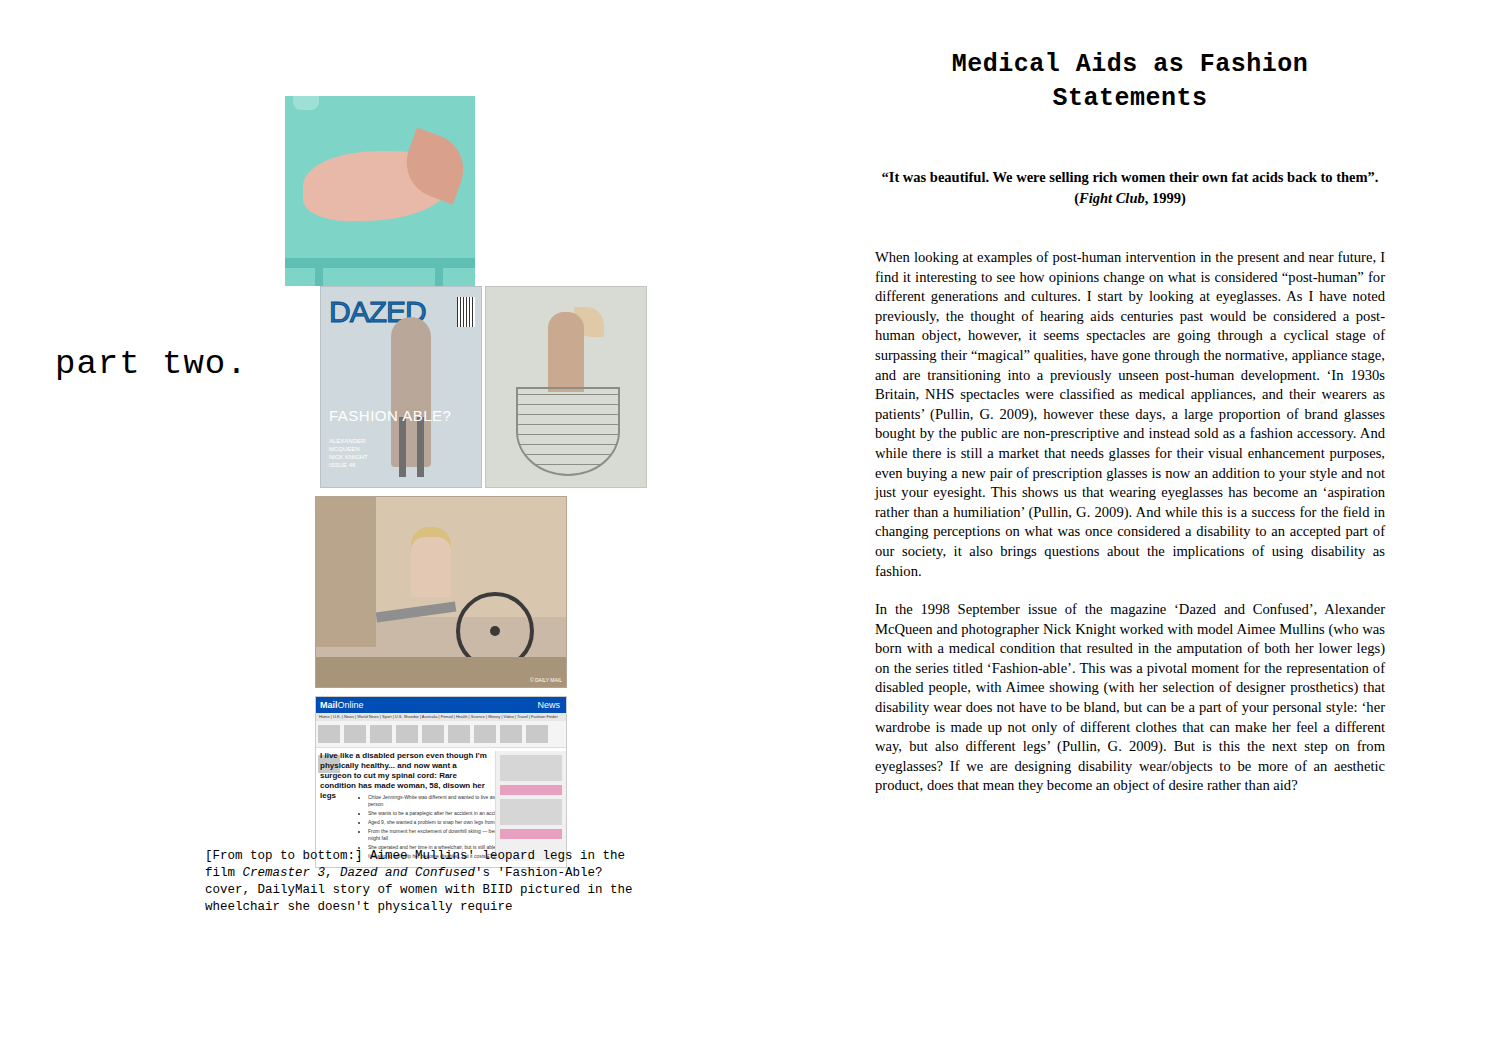part two.
DAZED
FASHION ABLE?
ALEXANDER
McQUEEN
NICK KNIGHT
ISSUE 46
© DAILY MAIL
MailOnline News
Home | U.K. | News | World News | Sport | U.S. Showbiz | Australia | Femail | Health | Science | Money | Video | Travel | Fashion Finder
I live like a disabled person even though I'm physically healthy... and now want a surgeon to cut my spinal cord: Rare condition has made woman, 58, disown her legs
Chloe Jennings-White was different and wanted to live as a disabled person
She wants to be a paraplegic after her accident in an accident
Aged 9, she wanted a problem to snap her own legs from walking
From the moment her excitement of downhill skiing — because she might fall
She operated and her time in a wheelchair, but is still able to stand up
It is also to will help her become disabled, but it costs £75,000
[From top to bottom:] Aimee Mullins' leopard legs in the film Cremaster 3, Dazed and Confused's 'Fashion-Able? cover, DailyMail story of women with BIID pictured in the wheelchair she doesn't physically require
Medical Aids as Fashion Statements
“It was beautiful. We were selling rich women their own fat acids back to them”. (Fight Club, 1999)
When looking at examples of post-human intervention in the present and near future, I find it interesting to see how opinions change on what is considered “post-human” for different generations and cultures. I start by looking at eyeglasses. As I have noted previously, the thought of hearing aids centuries past would be considered a post-human object, however, it seems spectacles are going through a cyclical stage of surpassing their “magical” qualities, have gone through the normative, appliance stage, and are transitioning into a previously unseen post-human development. ‘In 1930s Britain, NHS spectacles were classified as medical appliances, and their wearers as patients’ (Pullin, G. 2009), however these days, a large proportion of brand glasses bought by the public are non-prescriptive and instead sold as a fashion accessory. And while there is still a market that needs glasses for their visual enhancement purposes, even buying a new pair of prescription glasses is now an addition to your style and not just your eyesight. This shows us that wearing eyeglasses has become an ‘aspiration rather than a humiliation’ (Pullin, G. 2009). And while this is a success for the field in changing perceptions on what was once considered a disability to an accepted part of our society, it also brings questions about the implications of using disability as fashion.
In the 1998 September issue of the magazine ‘Dazed and Confused’, Alexander McQueen and photographer Nick Knight worked with model Aimee Mullins (who was born with a medical condition that resulted in the amputation of both her lower legs) on the series titled ‘Fashion-able’. This was a pivotal moment for the representation of disabled people, with Aimee showing (with her selection of designer prosthetics) that disability wear does not have to be bland, but can be a part of your personal style: ‘her wardrobe is made up not only of different clothes that can make her feel a different way, but also different legs’ (Pullin, G. 2009). But is this the next step on from eyeglasses? If we are designing disability wear/objects to be more of an aesthetic product, does that mean they become an object of desire rather than aid?